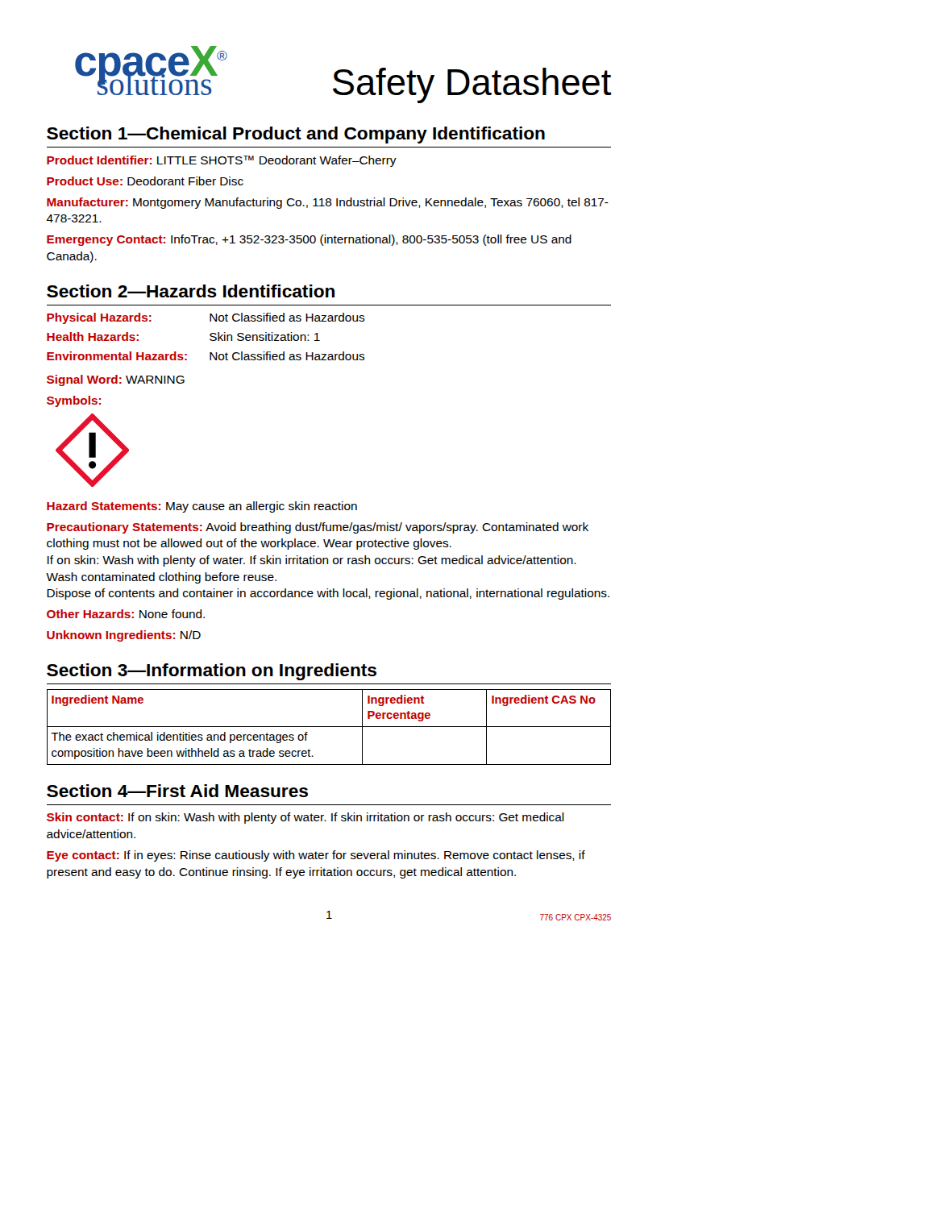cpace X® solutions
Safety Datasheet
Section 1—Chemical Product and Company Identification
Product Identifier: LITTLE SHOTS™ Deodorant Wafer–Cherry
Product Use: Deodorant Fiber Disc
Manufacturer: Montgomery Manufacturing Co., 118 Industrial Drive, Kennedale, Texas 76060, tel 817-478-3221.
Emergency Contact: InfoTrac, +1 352-323-3500 (international), 800-535-5053 (toll free US and Canada).
Section 2—Hazards Identification
Physical Hazards:
Not Classified as Hazardous
Health Hazards:
Skin Sensitization: 1
Environmental Hazards:
Not Classified as Hazardous
Signal Word: WARNING
Symbols:
Hazard Statements: May cause an allergic skin reaction
Precautionary Statements: Avoid breathing dust/fume/gas/mist/ vapors/spray. Contaminated work clothing must not be allowed out of the workplace. Wear protective gloves.
If on skin: Wash with plenty of water. If skin irritation or rash occurs: Get medical advice/attention. Wash contaminated clothing before reuse.
Dispose of contents and container in accordance with local, regional, national, international regulations.
Other Hazards: None found.
Unknown Ingredients: N/D
Section 3—Information on Ingredients
| Ingredient Name | Ingredient Percentage | Ingredient CAS No |
| --- | --- | --- |
| The exact chemical identities and percentages of composition have been withheld as a trade secret. | | |
Section 4—First Aid Measures
Skin contact: If on skin: Wash with plenty of water. If skin irritation or rash occurs: Get medical advice/attention.
Eye contact: If in eyes: Rinse cautiously with water for several minutes. Remove contact lenses, if present and easy to do. Continue rinsing. If eye irritation occurs, get medical attention.
1
776 CPX CPX-4325